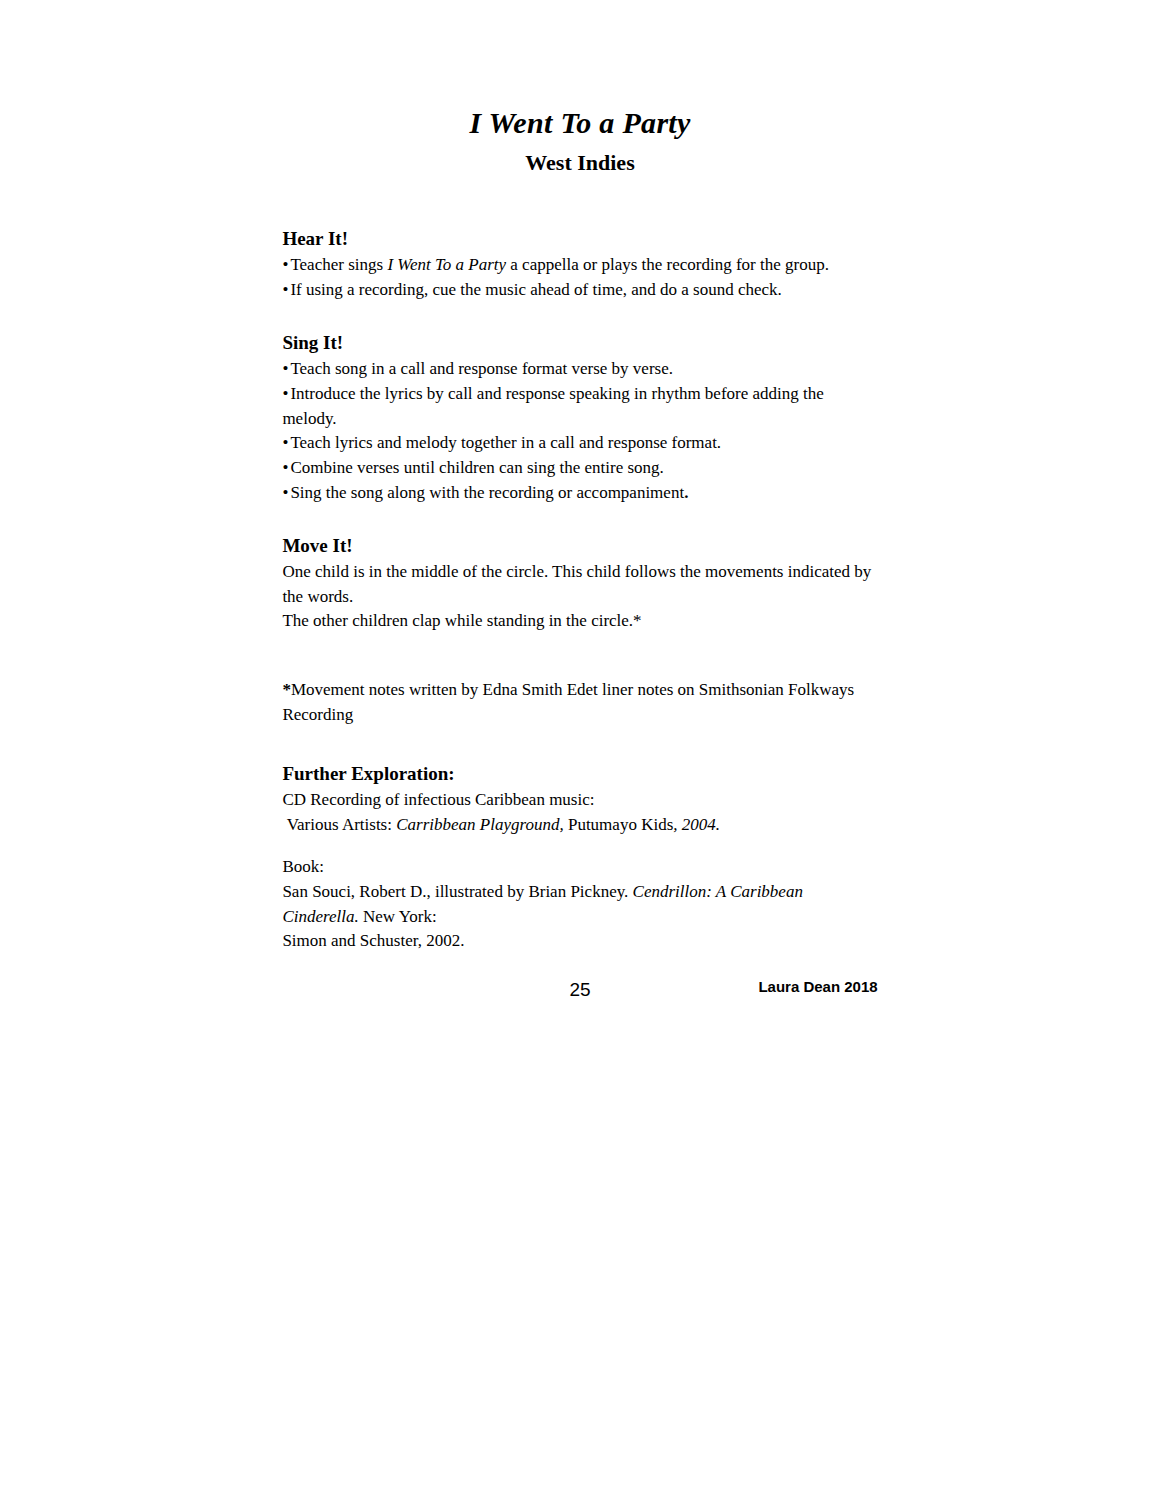I Went To a Party
West Indies
Hear It!
Teacher sings I Went To a Party a cappella or plays the recording for the group.
If using a recording, cue the music ahead of time, and do a sound check.
Sing It!
Teach song in a call and response format verse by verse.
Introduce the lyrics by call and response speaking in rhythm before adding the melody.
Teach lyrics and melody together in a call and response format.
Combine verses until children can sing the entire song.
Sing the song along with the recording or accompaniment.
Move It!
One child is in the middle of the circle. This child follows the movements indicated by the words.
The other children clap while standing in the circle.*
*Movement notes written by Edna Smith Edet liner notes on Smithsonian Folkways Recording
Further Exploration:
CD Recording of infectious Caribbean music:
Various Artists: Carribbean Playground, Putumayo Kids, 2004.
Book:
San Souci, Robert D., illustrated by Brian Pickney. Cendrillon: A Caribbean Cinderella. New York:
Simon and Schuster, 2002.
25 Laura Dean 2018